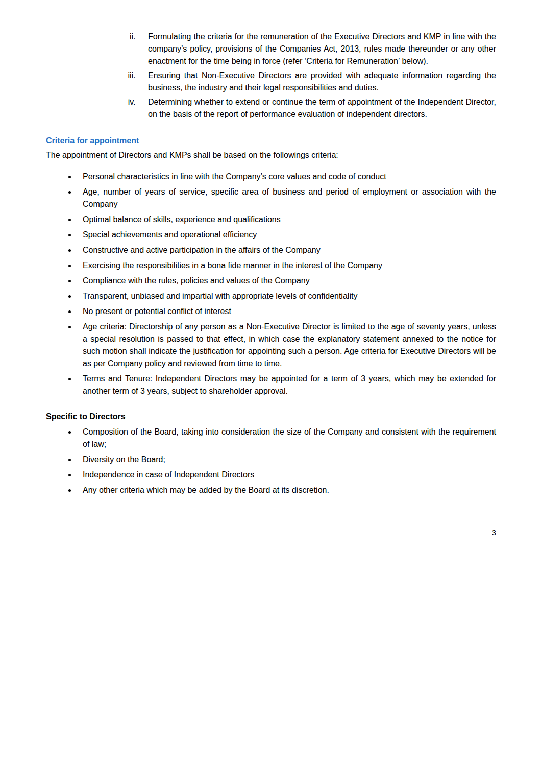Formulating the criteria for the remuneration of the Executive Directors and KMP in line with the company’s policy, provisions of the Companies Act, 2013, rules made thereunder or any other enactment for the time being in force (refer ‘Criteria for Remuneration’ below).
Ensuring that Non-Executive Directors are provided with adequate information regarding the business, the industry and their legal responsibilities and duties.
Determining whether to extend or continue the term of appointment of the Independent Director, on the basis of the report of performance evaluation of independent directors.
Criteria for appointment
The appointment of Directors and KMPs shall be based on the followings criteria:
Personal characteristics in line with the Company’s core values and code of conduct
Age, number of years of service, specific area of business and period of employment or association with the Company
Optimal balance of skills, experience and qualifications
Special achievements and operational efficiency
Constructive and active participation in the affairs of the Company
Exercising the responsibilities in a bona fide manner in the interest of the Company
Compliance with the rules, policies and values of the Company
Transparent, unbiased and impartial with appropriate levels of confidentiality
No present or potential conflict of interest
Age criteria: Directorship of any person as a Non-Executive Director is limited to the age of seventy years, unless a special resolution is passed to that effect, in which case the explanatory statement annexed to the notice for such motion shall indicate the justification for appointing such a person. Age criteria for Executive Directors will be as per Company policy and reviewed from time to time.
Terms and Tenure: Independent Directors may be appointed for a term of 3 years, which may be extended for another term of 3 years, subject to shareholder approval.
Specific to Directors
Composition of the Board, taking into consideration the size of the Company and consistent with the requirement of law;
Diversity on the Board;
Independence in case of Independent Directors
Any other criteria which may be added by the Board at its discretion.
3